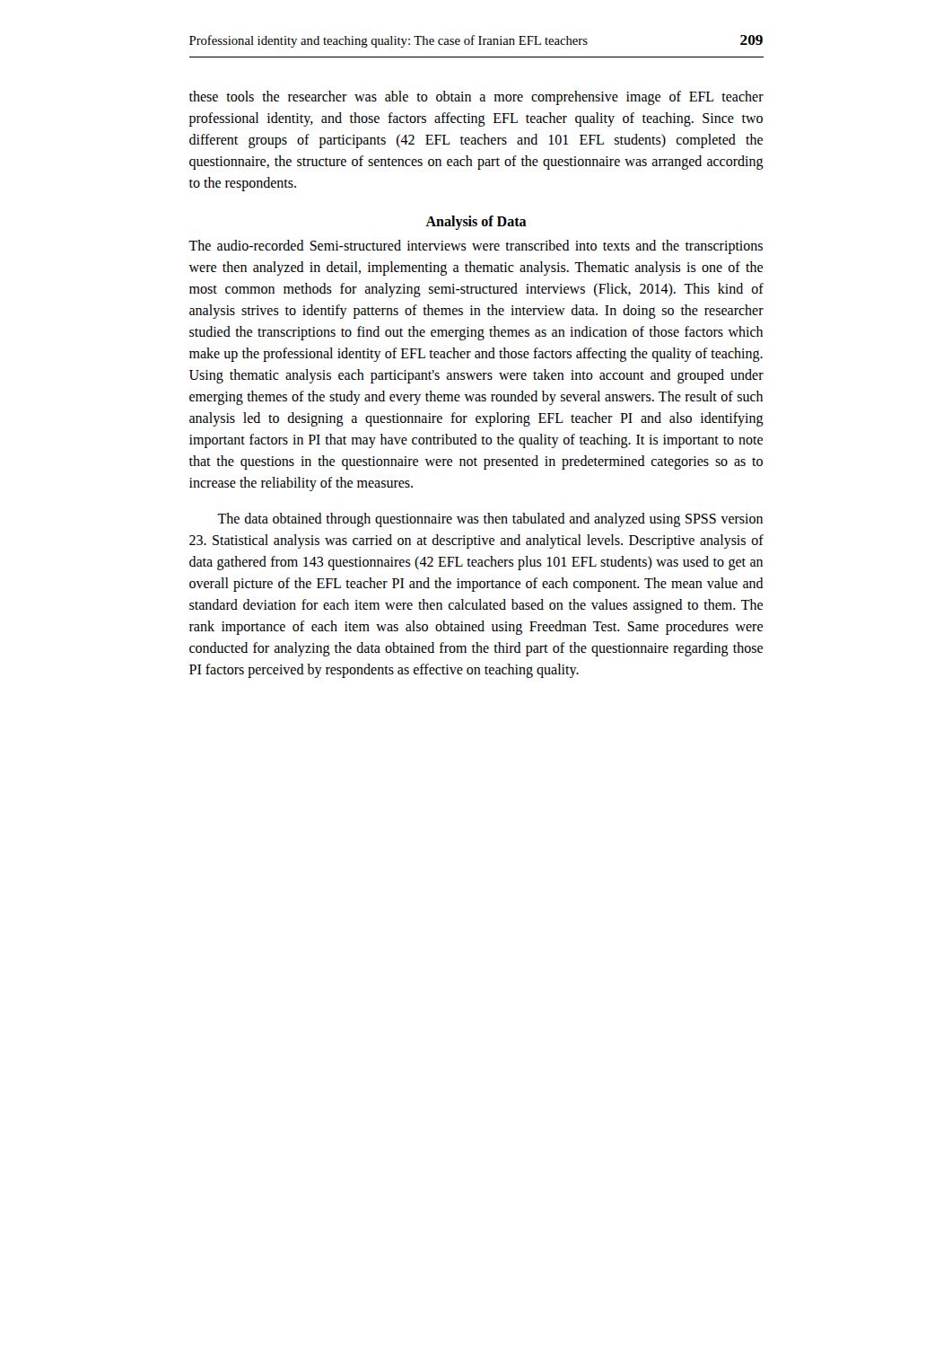Professional identity and teaching quality: The case of Iranian EFL teachers 209
these tools the researcher was able to obtain a more comprehensive image of EFL teacher professional identity, and those factors affecting EFL teacher quality of teaching. Since two different groups of participants (42 EFL teachers and 101 EFL students) completed the questionnaire, the structure of sentences on each part of the questionnaire was arranged according to the respondents.
Analysis of Data
The audio-recorded Semi-structured interviews were transcribed into texts and the transcriptions were then analyzed in detail, implementing a thematic analysis. Thematic analysis is one of the most common methods for analyzing semi-structured interviews (Flick, 2014). This kind of analysis strives to identify patterns of themes in the interview data. In doing so the researcher studied the transcriptions to find out the emerging themes as an indication of those factors which make up the professional identity of EFL teacher and those factors affecting the quality of teaching. Using thematic analysis each participant's answers were taken into account and grouped under emerging themes of the study and every theme was rounded by several answers. The result of such analysis led to designing a questionnaire for exploring EFL teacher PI and also identifying important factors in PI that may have contributed to the quality of teaching. It is important to note that the questions in the questionnaire were not presented in predetermined categories so as to increase the reliability of the measures.
The data obtained through questionnaire was then tabulated and analyzed using SPSS version 23. Statistical analysis was carried on at descriptive and analytical levels. Descriptive analysis of data gathered from 143 questionnaires (42 EFL teachers plus 101 EFL students) was used to get an overall picture of the EFL teacher PI and the importance of each component. The mean value and standard deviation for each item were then calculated based on the values assigned to them. The rank importance of each item was also obtained using Freedman Test. Same procedures were conducted for analyzing the data obtained from the third part of the questionnaire regarding those PI factors perceived by respondents as effective on teaching quality.